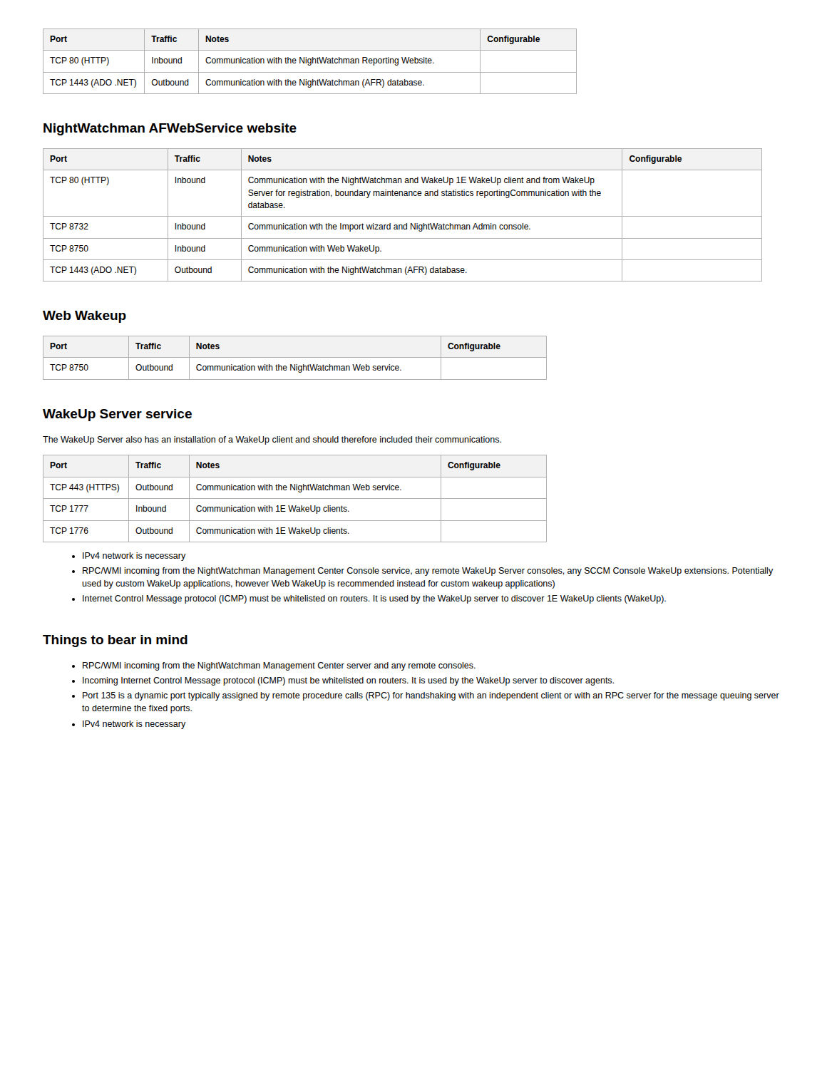| Port | Traffic | Notes | Configurable |
| --- | --- | --- | --- |
| TCP 80 (HTTP) | Inbound | Communication with the NightWatchman Reporting Website. | |
| TCP 1443 (ADO .NET) | Outbound | Communication with the NightWatchman (AFR) database. | |
NightWatchman AFWebService website
| Port | Traffic | Notes | Configurable |
| --- | --- | --- | --- |
| TCP 80 (HTTP) | Inbound | Communication with the NightWatchman and WakeUp 1E WakeUp client and from WakeUp Server for registration, boundary maintenance and statistics reportingCommunication with the database. | |
| TCP 8732 | Inbound | Communication wth the Import wizard and NightWatchman Admin console. | |
| TCP 8750 | Inbound | Communication with Web WakeUp. | |
| TCP 1443 (ADO .NET) | Outbound | Communication with the NightWatchman (AFR) database. | |
Web Wakeup
| Port | Traffic | Notes | Configurable |
| --- | --- | --- | --- |
| TCP 8750 | Outbound | Communication with the NightWatchman Web service. | |
WakeUp Server service
The WakeUp Server also has an installation of a WakeUp client and should therefore included their communications.
| Port | Traffic | Notes | Configurable |
| --- | --- | --- | --- |
| TCP 443 (HTTPS) | Outbound | Communication with the NightWatchman Web service. | |
| TCP 1777 | Inbound | Communication with 1E WakeUp clients. | |
| TCP 1776 | Outbound | Communication with 1E WakeUp clients. | |
IPv4 network is necessary
RPC/WMI incoming from the NightWatchman Management Center Console service, any remote WakeUp Server consoles, any SCCM Console WakeUp extensions. Potentially used by custom WakeUp applications, however Web WakeUp is recommended instead for custom wakeup applications)
Internet Control Message protocol (ICMP) must be whitelisted on routers. It is used by the WakeUp server to discover 1E WakeUp clients (WakeUp).
Things to bear in mind
RPC/WMI incoming from the NightWatchman Management Center server and any remote consoles.
Incoming Internet Control Message protocol (ICMP) must be whitelisted on routers. It is used by the WakeUp server to discover agents.
Port 135 is a dynamic port typically assigned by remote procedure calls (RPC) for handshaking with an independent client or with an RPC server for the message queuing server to determine the fixed ports.
IPv4 network is necessary